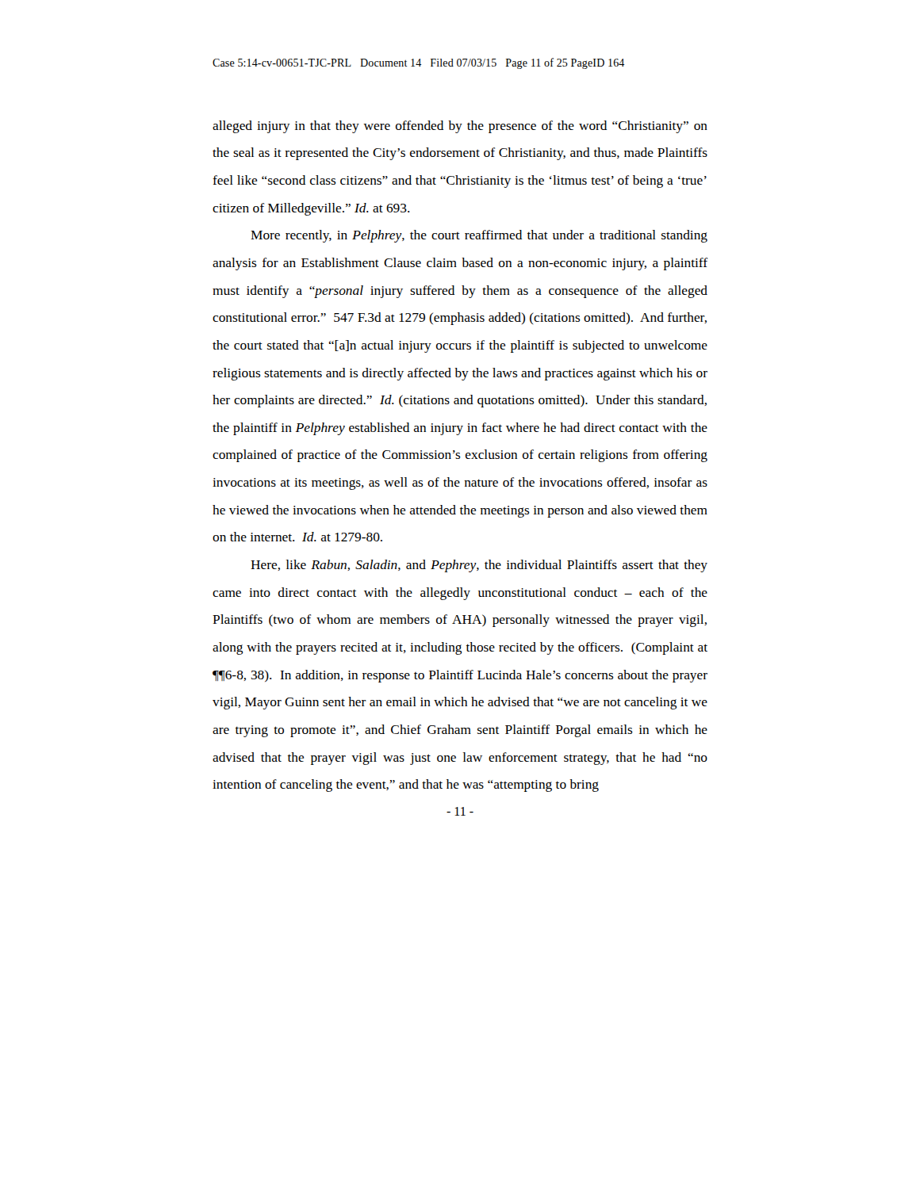Case 5:14-cv-00651-TJC-PRL Document 14 Filed 07/03/15 Page 11 of 25 PageID 164
alleged injury in that they were offended by the presence of the word “Christianity” on the seal as it represented the City’s endorsement of Christianity, and thus, made Plaintiffs feel like “second class citizens” and that “Christianity is the ‘litmus test’ of being a ‘true’ citizen of Milledgeville.” Id. at 693.
More recently, in Pelphrey, the court reaffirmed that under a traditional standing analysis for an Establishment Clause claim based on a non-economic injury, a plaintiff must identify a “personal injury suffered by them as a consequence of the alleged constitutional error.” 547 F.3d at 1279 (emphasis added) (citations omitted). And further, the court stated that “[a]n actual injury occurs if the plaintiff is subjected to unwelcome religious statements and is directly affected by the laws and practices against which his or her complaints are directed.” Id. (citations and quotations omitted). Under this standard, the plaintiff in Pelphrey established an injury in fact where he had direct contact with the complained of practice of the Commission’s exclusion of certain religions from offering invocations at its meetings, as well as of the nature of the invocations offered, insofar as he viewed the invocations when he attended the meetings in person and also viewed them on the internet. Id. at 1279-80.
Here, like Rabun, Saladin, and Pephrey, the individual Plaintiffs assert that they came into direct contact with the allegedly unconstitutional conduct – each of the Plaintiffs (two of whom are members of AHA) personally witnessed the prayer vigil, along with the prayers recited at it, including those recited by the officers. (Complaint at ¶¶6-8, 38). In addition, in response to Plaintiff Lucinda Hale’s concerns about the prayer vigil, Mayor Guinn sent her an email in which he advised that “we are not canceling it we are trying to promote it”, and Chief Graham sent Plaintiff Porgal emails in which he advised that the prayer vigil was just one law enforcement strategy, that he had “no intention of canceling the event,” and that he was “attempting to bring
- 11 -